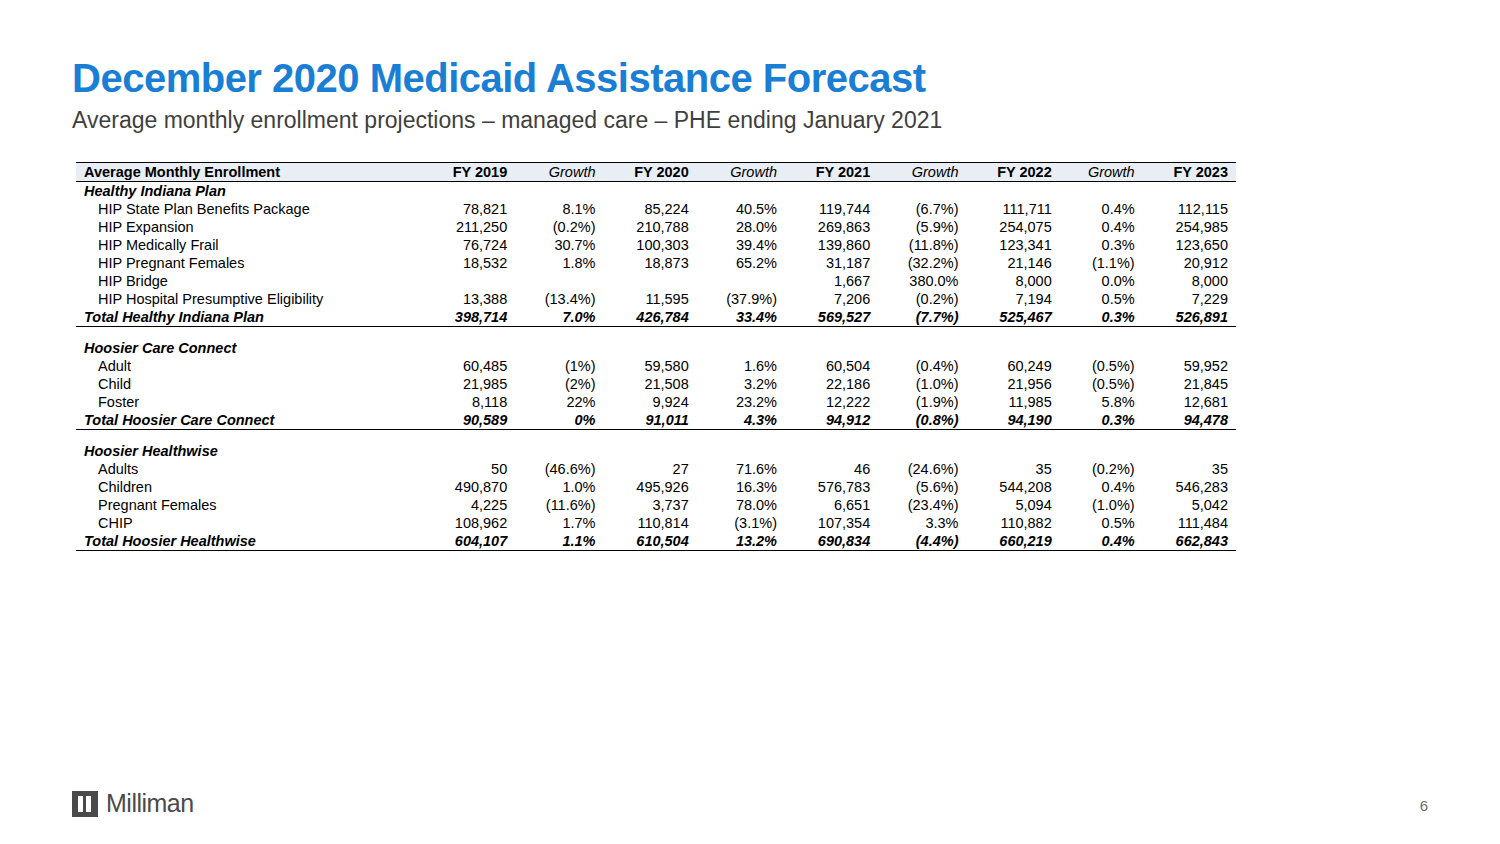December 2020 Medicaid Assistance Forecast
Average monthly enrollment projections – managed care – PHE ending January 2021
| Average Monthly Enrollment | FY 2019 | Growth | FY 2020 | Growth | FY 2021 | Growth | FY 2022 | Growth | FY 2023 |
| --- | --- | --- | --- | --- | --- | --- | --- | --- | --- |
| Healthy Indiana Plan | | | | | | | | | |
| HIP State Plan Benefits Package | 78,821 | 8.1% | 85,224 | 40.5% | 119,744 | (6.7%) | 111,711 | 0.4% | 112,115 |
| HIP Expansion | 211,250 | (0.2%) | 210,788 | 28.0% | 269,863 | (5.9%) | 254,075 | 0.4% | 254,985 |
| HIP Medically Frail | 76,724 | 30.7% | 100,303 | 39.4% | 139,860 | (11.8%) | 123,341 | 0.3% | 123,650 |
| HIP Pregnant Females | 18,532 | 1.8% | 18,873 | 65.2% | 31,187 | (32.2%) | 21,146 | (1.1%) | 20,912 |
| HIP Bridge | | | | | 1,667 | 380.0% | 8,000 | 0.0% | 8,000 |
| HIP Hospital Presumptive Eligibility | 13,388 | (13.4%) | 11,595 | (37.9%) | 7,206 | (0.2%) | 7,194 | 0.5% | 7,229 |
| Total Healthy Indiana Plan | 398,714 | 7.0% | 426,784 | 33.4% | 569,527 | (7.7%) | 525,467 | 0.3% | 526,891 |
| Hoosier Care Connect | | | | | | | | | |
| Adult | 60,485 | (1%) | 59,580 | 1.6% | 60,504 | (0.4%) | 60,249 | (0.5%) | 59,952 |
| Child | 21,985 | (2%) | 21,508 | 3.2% | 22,186 | (1.0%) | 21,956 | (0.5%) | 21,845 |
| Foster | 8,118 | 22% | 9,924 | 23.2% | 12,222 | (1.9%) | 11,985 | 5.8% | 12,681 |
| Total Hoosier Care Connect | 90,589 | 0% | 91,011 | 4.3% | 94,912 | (0.8%) | 94,190 | 0.3% | 94,478 |
| Hoosier Healthwise | | | | | | | | | |
| Adults | 50 | (46.6%) | 27 | 71.6% | 46 | (24.6%) | 35 | (0.2%) | 35 |
| Children | 490,870 | 1.0% | 495,926 | 16.3% | 576,783 | (5.6%) | 544,208 | 0.4% | 546,283 |
| Pregnant Females | 4,225 | (11.6%) | 3,737 | 78.0% | 6,651 | (23.4%) | 5,094 | (1.0%) | 5,042 |
| CHIP | 108,962 | 1.7% | 110,814 | (3.1%) | 107,354 | 3.3% | 110,882 | 0.5% | 111,484 |
| Total Hoosier Healthwise | 604,107 | 1.1% | 610,504 | 13.2% | 690,834 | (4.4%) | 660,219 | 0.4% | 662,843 |
Milliman
6